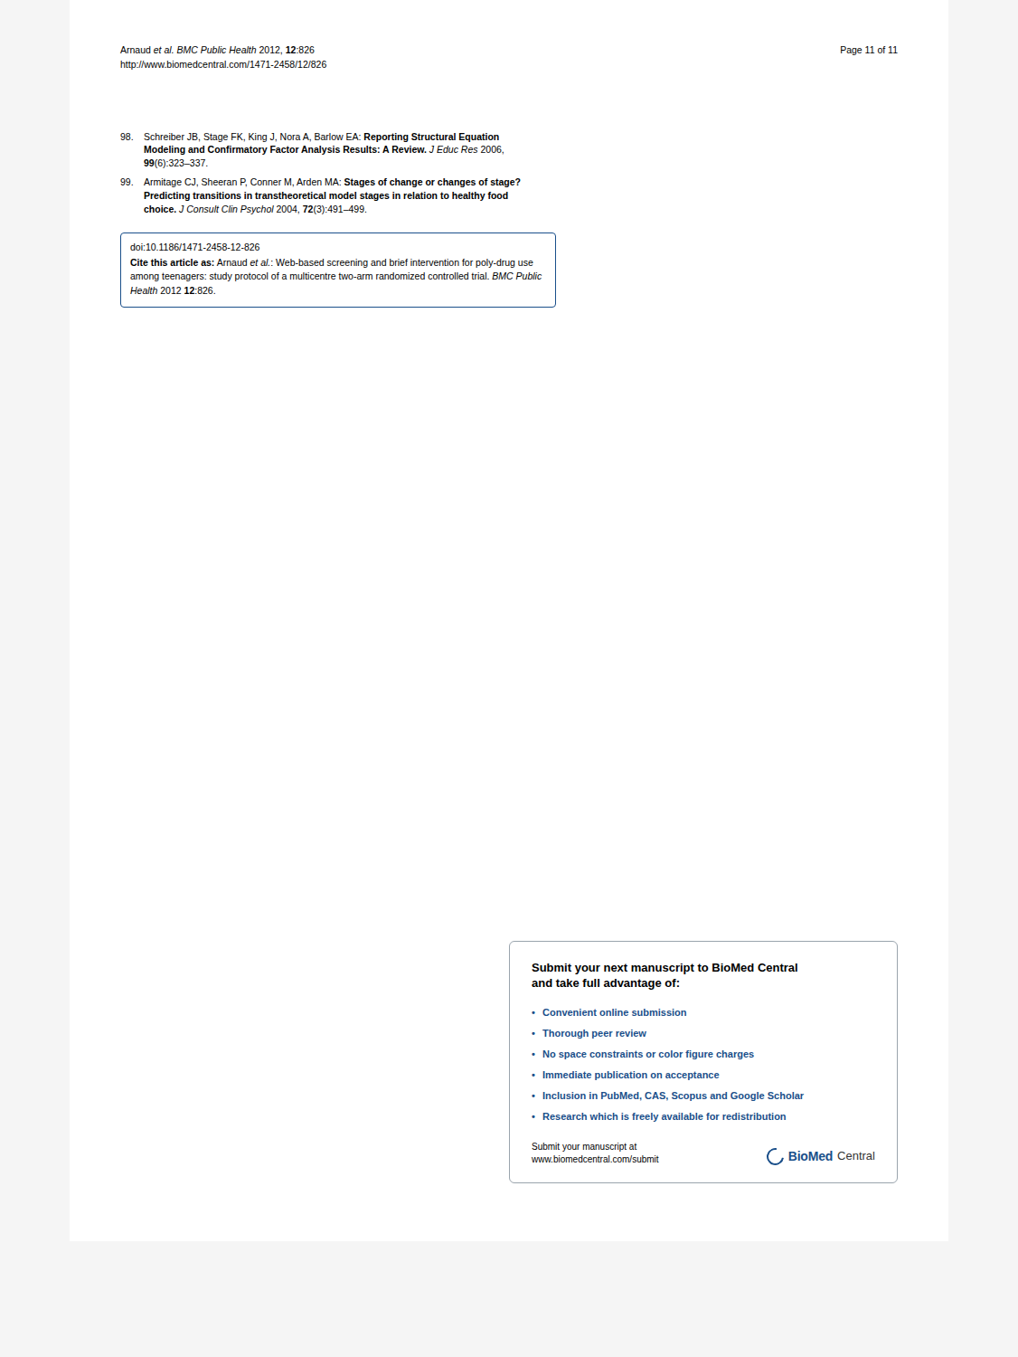Arnaud et al. BMC Public Health 2012, 12:826
http://www.biomedcentral.com/1471-2458/12/826
Page 11 of 11
98. Schreiber JB, Stage FK, King J, Nora A, Barlow EA: Reporting Structural Equation Modeling and Confirmatory Factor Analysis Results: A Review. J Educ Res 2006, 99(6):323–337.
99. Armitage CJ, Sheeran P, Conner M, Arden MA: Stages of change or changes of stage? Predicting transitions in transtheoretical model stages in relation to healthy food choice. J Consult Clin Psychol 2004, 72(3):491–499.
doi:10.1186/1471-2458-12-826
Cite this article as: Arnaud et al.: Web-based screening and brief intervention for poly-drug use among teenagers: study protocol of a multicentre two-arm randomized controlled trial. BMC Public Health 2012 12:826.
Submit your next manuscript to BioMed Central
and take full advantage of:
Convenient online submission
Thorough peer review
No space constraints or color figure charges
Immediate publication on acceptance
Inclusion in PubMed, CAS, Scopus and Google Scholar
Research which is freely available for redistribution
Submit your manuscript at
www.biomedcentral.com/submit
BioMed Central